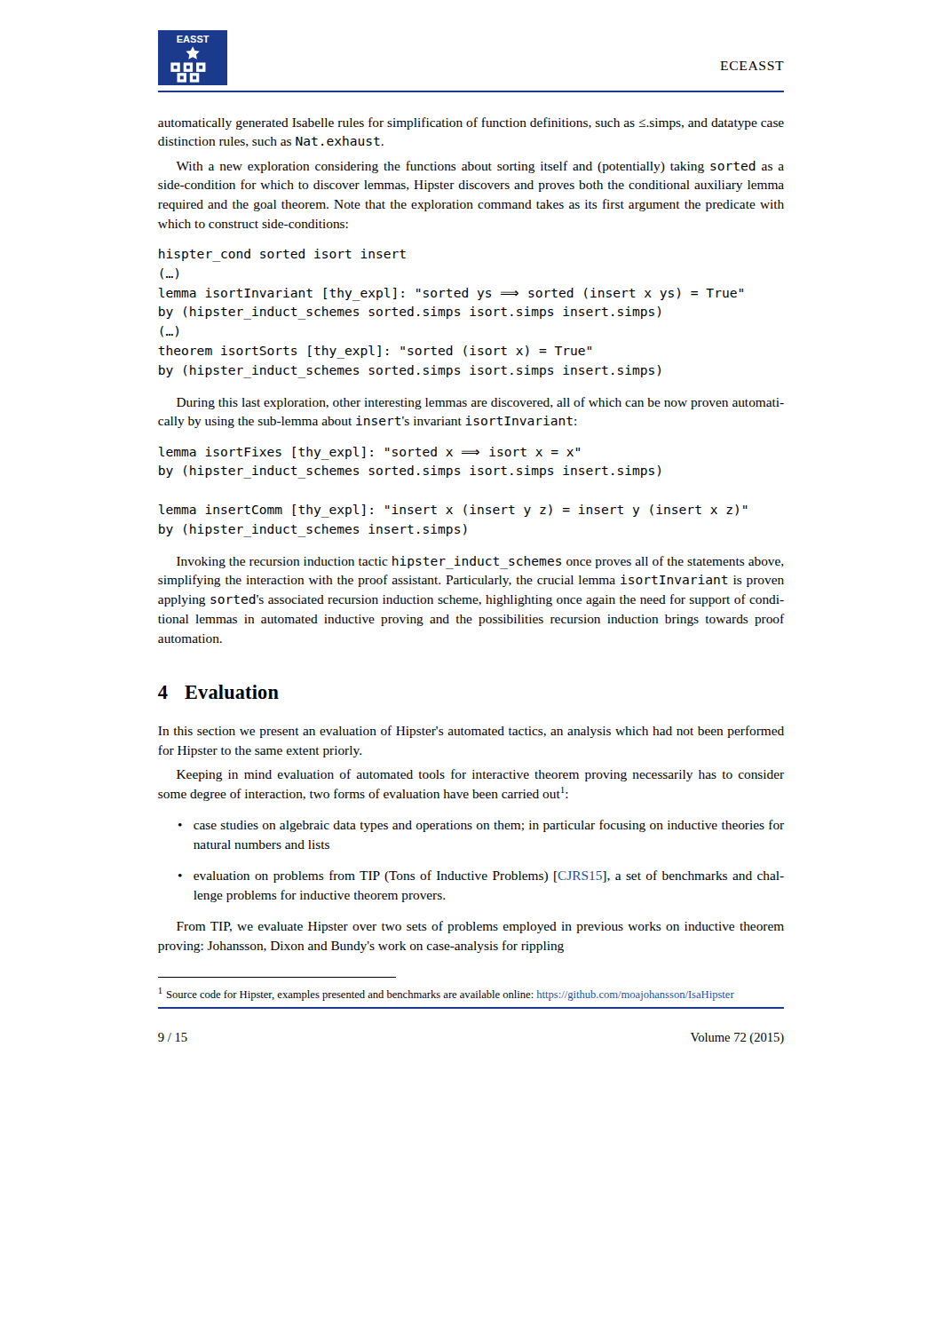EASST
ECEASST
automatically generated Isabelle rules for simplification of function definitions, such as ≤.simps, and datatype case distinction rules, such as Nat.exhaust.
With a new exploration considering the functions about sorting itself and (potentially) taking sorted as a side-condition for which to discover lemmas, Hipster discovers and proves both the conditional auxiliary lemma required and the goal theorem. Note that the exploration command takes as its first argument the predicate with which to construct side-conditions:
hispter_cond sorted isort insert (…) lemma isortInvariant [thy_expl]: "sorted ys ⟹ sorted (insert x ys) = True" by (hipster_induct_schemes sorted.simps isort.simps insert.simps) (…) theorem isortSorts [thy_expl]: "sorted (isort x) = True" by (hipster_induct_schemes sorted.simps isort.simps insert.simps)
During this last exploration, other interesting lemmas are discovered, all of which can be now proven automatically by using the sub-lemma about insert's invariant isortInvariant:
lemma isortFixes [thy_expl]: "sorted x ⟹ isort x = x" by (hipster_induct_schemes sorted.simps isort.simps insert.simps) lemma insertComm [thy_expl]: "insert x (insert y z) = insert y (insert x z)" by (hipster_induct_schemes insert.simps)
Invoking the recursion induction tactic hipster_induct_schemes once proves all of the statements above, simplifying the interaction with the proof assistant. Particularly, the crucial lemma isortInvariant is proven applying sorted's associated recursion induction scheme, highlighting once again the need for support of conditional lemmas in automated inductive proving and the possibilities recursion induction brings towards proof automation.
4 Evaluation
In this section we present an evaluation of Hipster's automated tactics, an analysis which had not been performed for Hipster to the same extent priorly.
Keeping in mind evaluation of automated tools for interactive theorem proving necessarily has to consider some degree of interaction, two forms of evaluation have been carried out1:
case studies on algebraic data types and operations on them; in particular focusing on inductive theories for natural numbers and lists
evaluation on problems from TIP (Tons of Inductive Problems) [CJRS15], a set of benchmarks and challenge problems for inductive theorem provers.
From TIP, we evaluate Hipster over two sets of problems employed in previous works on inductive theorem proving: Johansson, Dixon and Bundy's work on case-analysis for rippling
1 Source code for Hipster, examples presented and benchmarks are available online: https://github.com/moajohansson/IsaHipster
9 / 15
Volume 72 (2015)